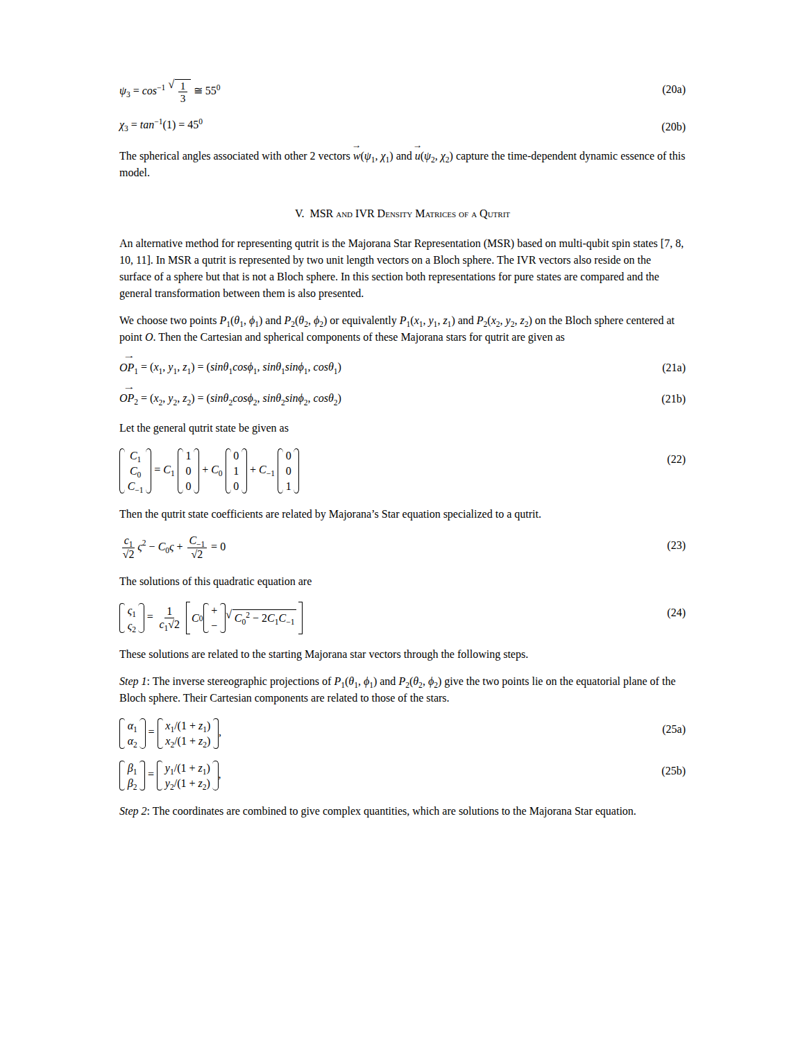ψ3 = cos−1 √13 ≅ 550
(20a)
χ3 = tan−1(1) = 450
(20b)
The spherical angles associated with other 2 vectors w(ψ1, χ1) and u(ψ2, χ2) capture the time-dependent dynamic essence of this model.
V. MSR and IVR Density Matrices of a Qutrit
An alternative method for representing qutrit is the Majorana Star Representation (MSR) based on multi-qubit spin states [7, 8, 10, 11]. In MSR a qutrit is represented by two unit length vectors on a Bloch sphere. The IVR vectors also reside on the surface of a sphere but that is not a Bloch sphere. In this section both representations for pure states are compared and the general transformation between them is also presented.
We choose two points P1(θ1, ϕ1) and P2(θ2, ϕ2) or equivalently P1(x1, y1, z1) and P2(x2, y2, z2) on the Bloch sphere centered at point O. Then the Cartesian and spherical components of these Majorana stars for qutrit are given as
OP1 = (x1, y1, z1) = (sinθ1cosϕ1, sinθ1sinϕ1, cosθ1)
(21a)
OP2 = (x2, y2, z2) = (sinθ2cosϕ2, sinθ2sinϕ2, cosθ2)
(21b)
Let the general qutrit state be given as
C1 C0 C−1 = C1 100 + C0 010 + C−1 001
(22)
Then the qutrit state coefficients are related by Majorana’s Star equation specialized to a qutrit.
c1√2 ς2 − C0ς + C−1√2 = 0
(23)
The solutions of this quadratic equation are
ς1 ς2 = 1 c1√2 C0 +− √C02 − 2C1C−1
(24)
These solutions are related to the starting Majorana star vectors through the following steps.
Step 1: The inverse stereographic projections of P1(θ1, ϕ1) and P2(θ2, ϕ2) give the two points lie on the equatorial plane of the Bloch sphere. Their Cartesian components are related to those of the stars.
α1 α2 = x1/(1 + z1) x2/(1 + z2) ,
(25a)
β1 β2 = y1/(1 + z1) y2/(1 + z2) ,
(25b)
Step 2: The coordinates are combined to give complex quantities, which are solutions to the Majorana Star equation.